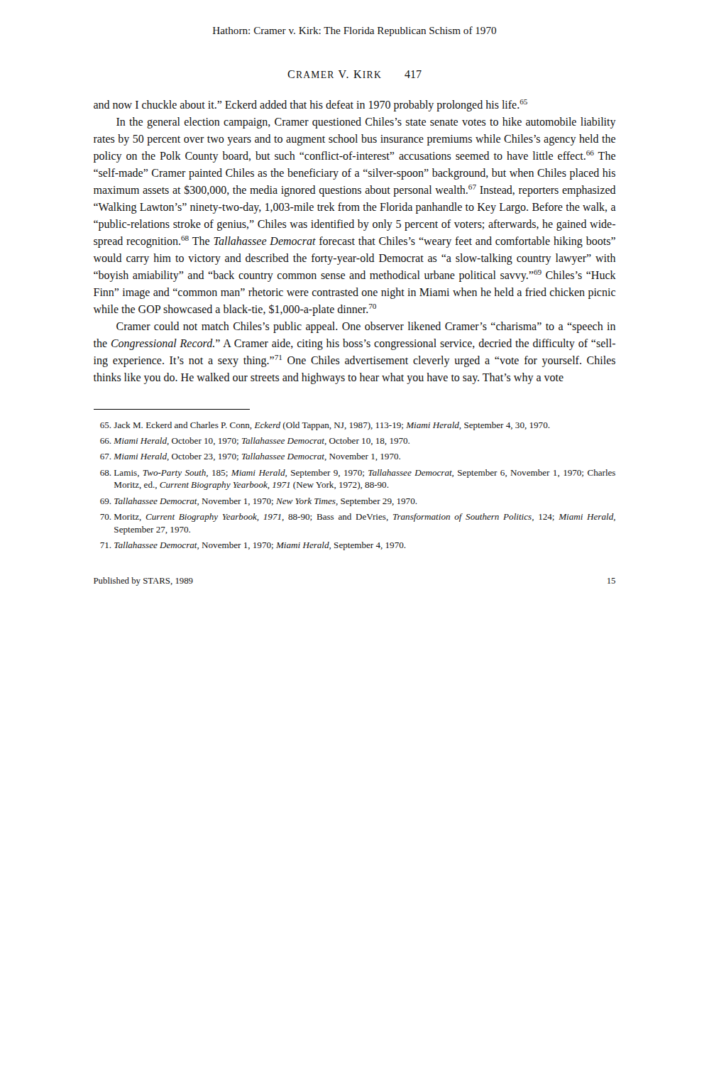Hathorn: Cramer v. Kirk: The Florida Republican Schism of 1970
CRAMER V. KIRK 417
and now I chuckle about it.” Eckerd added that his defeat in 1970 probably prolonged his life.65
In the general election campaign, Cramer questioned Chiles’s state senate votes to hike automobile liability rates by 50 percent over two years and to augment school bus insurance premiums while Chiles’s agency held the policy on the Polk County board, but such “conflict-of-interest” accusations seemed to have little effect.66 The “self-made” Cramer painted Chiles as the beneficiary of a “silver-spoon” background, but when Chiles placed his maximum assets at $300,000, the media ignored questions about personal wealth.67 Instead, reporters emphasized “Walking Lawton’s” ninety-two-day, 1,003-mile trek from the Florida panhandle to Key Largo. Before the walk, a “public-relations stroke of genius,” Chiles was identified by only 5 percent of voters; afterwards, he gained widespread recognition.68 The Tallahassee Democrat forecast that Chiles’s “weary feet and comfortable hiking boots” would carry him to victory and described the forty-year-old Democrat as “a slow-talking country lawyer” with “boyish amiability” and “back country common sense and methodical urbane political savvy.”69 Chiles’s “Huck Finn” image and “common man” rhetoric were contrasted one night in Miami when he held a fried chicken picnic while the GOP showcased a black-tie, $1,000-a-plate dinner.70
Cramer could not match Chiles’s public appeal. One observer likened Cramer’s “charisma” to a “speech in the Congressional Record.” A Cramer aide, citing his boss’s congressional service, decried the difficulty of “selling experience. It’s not a sexy thing.”71 One Chiles advertisement cleverly urged a “vote for yourself. Chiles thinks like you do. He walked our streets and highways to hear what you have to say. That’s why a vote
Jack M. Eckerd and Charles P. Conn, Eckerd (Old Tappan, NJ, 1987), 113-19; Miami Herald, September 4, 30, 1970.
Miami Herald, October 10, 1970; Tallahassee Democrat, October 10, 18, 1970.
Miami Herald, October 23, 1970; Tallahassee Democrat, November 1, 1970.
Lamis, Two-Party South, 185; Miami Herald, September 9, 1970; Tallahassee Democrat, September 6, November 1, 1970; Charles Moritz, ed., Current Biography Yearbook, 1971 (New York, 1972), 88-90.
Tallahassee Democrat, November 1, 1970; New York Times, September 29, 1970.
Moritz, Current Biography Yearbook, 1971, 88-90; Bass and DeVries, Transformation of Southern Politics, 124; Miami Herald, September 27, 1970.
Tallahassee Democrat, November 1, 1970; Miami Herald, September 4, 1970.
Published by STARS, 1989 15